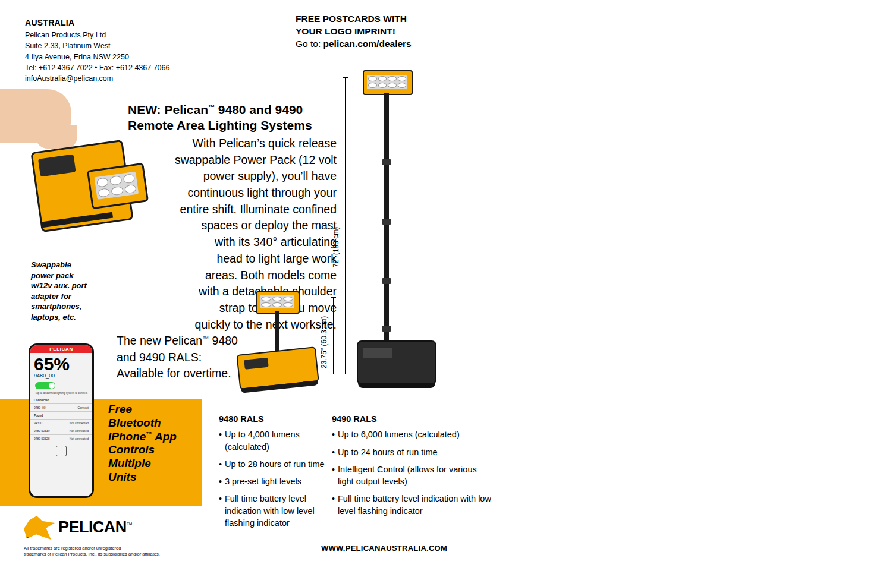AUSTRALIA
Pelican Products Pty Ltd
Suite 2.33, Platinum West
4 Ilya Avenue, Erina NSW 2250
Tel: +612 4367 7022 • Fax: +612 4367 7066
infoAustralia@pelican.com
FREE POSTCARDS WITH
YOUR LOGO IMPRINT!
Go to: pelican.com/dealers
NEW: Pelican™ 9480 and 9490
Remote Area Lighting Systems
With Pelican’s quick release swappable Power Pack (12 volt power supply), you’ll have continuous light through your entire shift. Illuminate confined spaces or deploy the mast with its 340° articulating head to light large work areas. Both models come with a detachable shoulder strap to help you move quickly to the next worksite.
The new Pelican™ 9480
and 9490 RALS:
Available for overtime.
Swappable
power pack
w/12v aux. port
adapter for
smartphones,
laptops, etc.
Free
Bluetooth
iPhone™ App
Controls
Multiple
Units
PELICAN
65%9480_00
Tap to disconnect lighting system to connect
Connected
9480_00 Connect
Found
9430C Not connected
9480 50339 Not connected
9480 50328 Not connected
™
PELICAN™
All trademarks are registered and/or unregistered
trademarks of Pelican Products, Inc., its subsidiaries and/or affiliates.
72" (183 cm)
23.75" (60.3 cm)
9480 RALS
Up to 4,000 lumens (calculated)
Up to 28 hours of run time
3 pre-set light levels
Full time battery level indication with low level flashing indicator
9490 RALS
Up to 6,000 lumens (calculated)
Up to 24 hours of run time
Intelligent Control (allows for various light output levels)
Full time battery level indication with low level flashing indicator
WWW.PELICANAUSTRALIA.COM